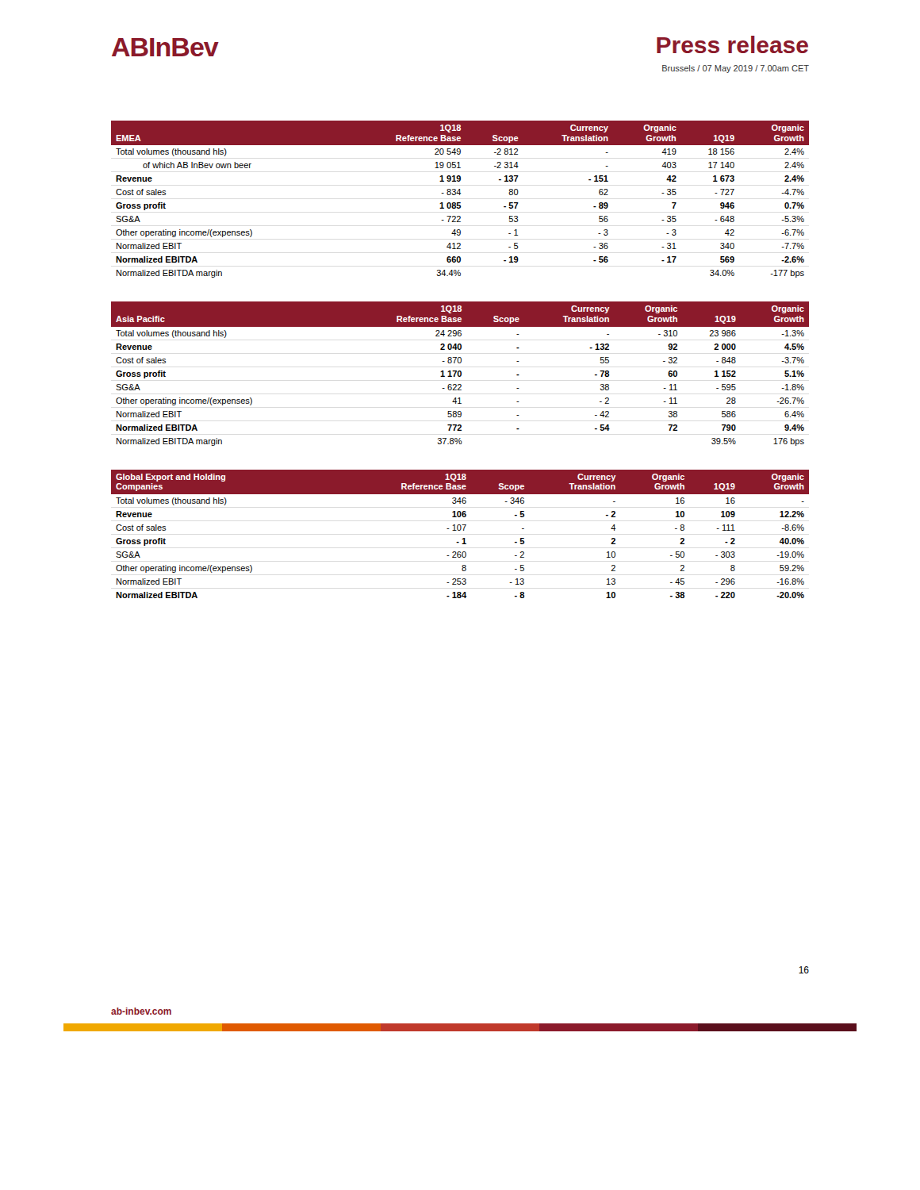ABInBev
Press release
Brussels / 07 May 2019 / 7.00am CET
| EMEA | 1Q18 Reference Base | Scope | Currency Translation | Organic Growth | 1Q19 | Organic Growth |
| --- | --- | --- | --- | --- | --- | --- |
| Total volumes (thousand hls) | 20 549 | -2 812 | - | 419 | 18 156 | 2.4% |
| of which AB InBev own beer | 19 051 | -2 314 | - | 403 | 17 140 | 2.4% |
| Revenue | 1 919 | - 137 | - 151 | 42 | 1 673 | 2.4% |
| Cost of sales | - 834 | 80 | 62 | - 35 | - 727 | -4.7% |
| Gross profit | 1 085 | - 57 | - 89 | 7 | 946 | 0.7% |
| SG&A | - 722 | 53 | 56 | - 35 | - 648 | -5.3% |
| Other operating income/(expenses) | 49 | - 1 | - 3 | - 3 | 42 | -6.7% |
| Normalized EBIT | 412 | - 5 | - 36 | - 31 | 340 | -7.7% |
| Normalized EBITDA | 660 | - 19 | - 56 | - 17 | 569 | -2.6% |
| Normalized EBITDA margin | 34.4% | | | | 34.0% | -177 bps |
| Asia Pacific | 1Q18 Reference Base | Scope | Currency Translation | Organic Growth | 1Q19 | Organic Growth |
| --- | --- | --- | --- | --- | --- | --- |
| Total volumes (thousand hls) | 24 296 | - | - | - 310 | 23 986 | -1.3% |
| Revenue | 2 040 | - | - 132 | 92 | 2 000 | 4.5% |
| Cost of sales | - 870 | - | 55 | - 32 | - 848 | -3.7% |
| Gross profit | 1 170 | - | - 78 | 60 | 1 152 | 5.1% |
| SG&A | - 622 | - | 38 | - 11 | - 595 | -1.8% |
| Other operating income/(expenses) | 41 | - | - 2 | - 11 | 28 | -26.7% |
| Normalized EBIT | 589 | - | - 42 | 38 | 586 | 6.4% |
| Normalized EBITDA | 772 | - | - 54 | 72 | 790 | 9.4% |
| Normalized EBITDA margin | 37.8% | | | | 39.5% | 176 bps |
| Global Export and Holding Companies | 1Q18 Reference Base | Scope | Currency Translation | Organic Growth | 1Q19 | Organic Growth |
| --- | --- | --- | --- | --- | --- | --- |
| Total volumes (thousand hls) | 346 | - 346 | - | 16 | 16 | - |
| Revenue | 106 | - 5 | - 2 | 10 | 109 | 12.2% |
| Cost of sales | - 107 | - | 4 | - 8 | - 111 | -8.6% |
| Gross profit | - 1 | - 5 | 2 | 2 | - 2 | 40.0% |
| SG&A | - 260 | - 2 | 10 | - 50 | - 303 | -19.0% |
| Other operating income/(expenses) | 8 | - 5 | 2 | 2 | 8 | 59.2% |
| Normalized EBIT | - 253 | - 13 | 13 | - 45 | - 296 | -16.8% |
| Normalized EBITDA | - 184 | - 8 | 10 | - 38 | - 220 | -20.0% |
16
ab-inbev.com